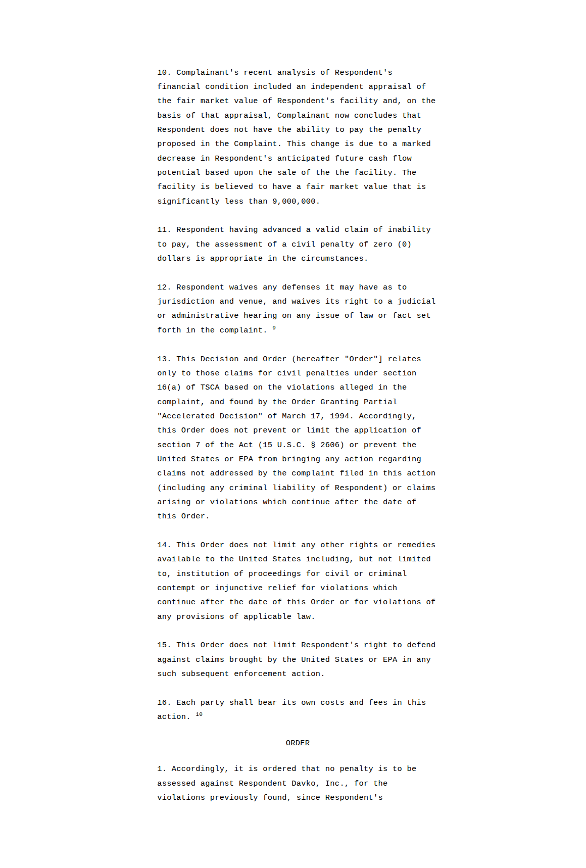10. Complainant's recent analysis of Respondent's financial condition included an independent appraisal of the fair market value of Respondent's facility and, on the basis of that appraisal, Complainant now concludes that Respondent does not have the ability to pay the penalty proposed in the Complaint. This change is due to a marked decrease in Respondent's anticipated future cash flow potential based upon the sale of the the facility. The facility is believed to have a fair market value that is significantly less than 9,000,000.
11. Respondent having advanced a valid claim of inability to pay, the assessment of a civil penalty of zero (0) dollars is appropriate in the circumstances.
12. Respondent waives any defenses it may have as to jurisdiction and venue, and waives its right to a judicial or administrative hearing on any issue of law or fact set forth in the complaint. 9
13. This Decision and Order (hereafter "Order"] relates only to those claims for civil penalties under section 16(a) of TSCA based on the violations alleged in the complaint, and found by the Order Granting Partial "Accelerated Decision" of March 17, 1994. Accordingly, this Order does not prevent or limit the application of section 7 of the Act (15 U.S.C. § 2606) or prevent the United States or EPA from bringing any action regarding claims not addressed by the complaint filed in this action (including any criminal liability of Respondent) or claims arising or violations which continue after the date of this Order.
14. This Order does not limit any other rights or remedies available to the United States including, but not limited to, institution of proceedings for civil or criminal contempt or injunctive relief for violations which continue after the date of this Order or for violations of any provisions of applicable law.
15. This Order does not limit Respondent's right to defend against claims brought by the United States or EPA in any such subsequent enforcement action.
16. Each party shall bear its own costs and fees in this action. 10
ORDER
1. Accordingly, it is ordered that no penalty is to be assessed against Respondent Davko, Inc., for the violations previously found, since Respondent's